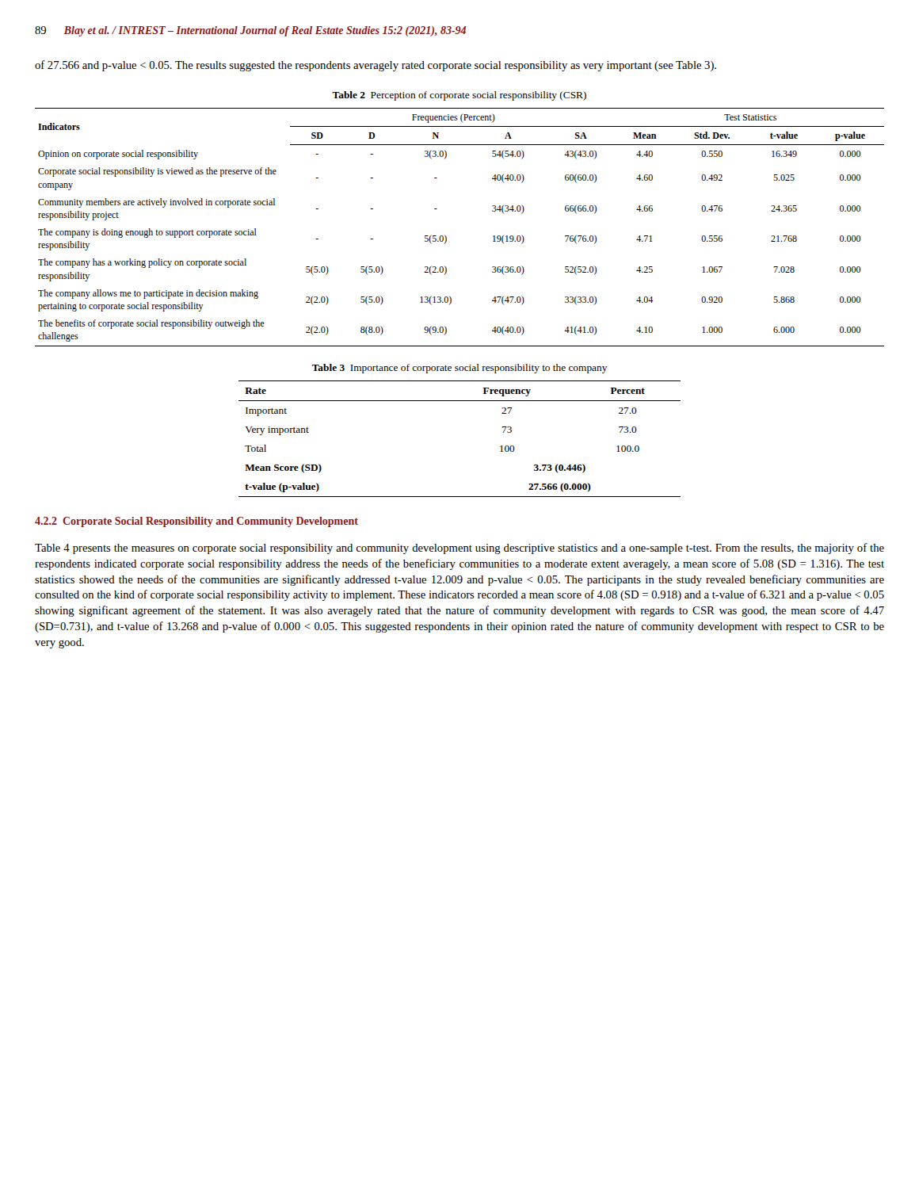89 Blay et al. / INTREST – International Journal of Real Estate Studies 15:2 (2021), 83-94
of 27.566 and p-value < 0.05. The results suggested the respondents averagely rated corporate social responsibility as very important (see Table 3).
Table 2 Perception of corporate social responsibility (CSR)
| Indicators | Frequencies (Percent) | Test Statistics |
| --- | --- | --- |
| SD | D | N | A | SA | Mean | Std. Dev. | t-value | p-value |
| Opinion on corporate social responsibility | - | - | 3(3.0) | 54(54.0) | 43(43.0) | 4.40 | 0.550 | 16.349 | 0.000 |
| Corporate social responsibility is viewed as the preserve of the company | - | - | - | 40(40.0) | 60(60.0) | 4.60 | 0.492 | 5.025 | 0.000 |
| Community members are actively involved in corporate social responsibility project | - | - | - | 34(34.0) | 66(66.0) | 4.66 | 0.476 | 24.365 | 0.000 |
| The company is doing enough to support corporate social responsibility | - | - | 5(5.0) | 19(19.0) | 76(76.0) | 4.71 | 0.556 | 21.768 | 0.000 |
| The company has a working policy on corporate social responsibility | 5(5.0) | 5(5.0) | 2(2.0) | 36(36.0) | 52(52.0) | 4.25 | 1.067 | 7.028 | 0.000 |
| The company allows me to participate in decision making pertaining to corporate social responsibility | 2(2.0) | 5(5.0) | 13(13.0) | 47(47.0) | 33(33.0) | 4.04 | 0.920 | 5.868 | 0.000 |
| The benefits of corporate social responsibility outweigh the challenges | 2(2.0) | 8(8.0) | 9(9.0) | 40(40.0) | 41(41.0) | 4.10 | 1.000 | 6.000 | 0.000 |
Table 3 Importance of corporate social responsibility to the company
| Rate | Frequency | Percent |
| --- | --- | --- |
| Important | 27 | 27.0 |
| Very important | 73 | 73.0 |
| Total | 100 | 100.0 |
| Mean Score (SD) | 3.73 (0.446) |
| t-value (p-value) | 27.566 (0.000) |
4.2.2 Corporate Social Responsibility and Community Development
Table 4 presents the measures on corporate social responsibility and community development using descriptive statistics and a one-sample t-test. From the results, the majority of the respondents indicated corporate social responsibility address the needs of the beneficiary communities to a moderate extent averagely, a mean score of 5.08 (SD = 1.316). The test statistics showed the needs of the communities are significantly addressed t-value 12.009 and p-value < 0.05. The participants in the study revealed beneficiary communities are consulted on the kind of corporate social responsibility activity to implement. These indicators recorded a mean score of 4.08 (SD = 0.918) and a t-value of 6.321 and a p-value < 0.05 showing significant agreement of the statement. It was also averagely rated that the nature of community development with regards to CSR was good, the mean score of 4.47 (SD=0.731), and t-value of 13.268 and p-value of 0.000 < 0.05. This suggested respondents in their opinion rated the nature of community development with respect to CSR to be very good.